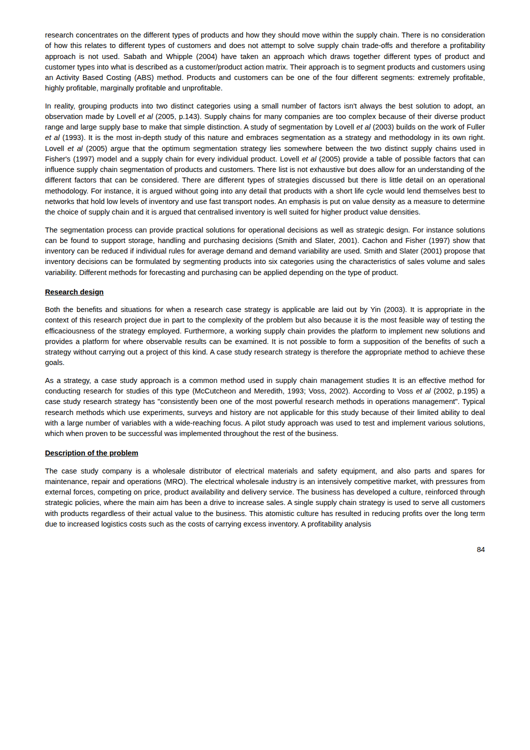research concentrates on the different types of products and how they should move within the supply chain. There is no consideration of how this relates to different types of customers and does not attempt to solve supply chain trade-offs and therefore a profitability approach is not used. Sabath and Whipple (2004) have taken an approach which draws together different types of product and customer types into what is described as a customer/product action matrix. Their approach is to segment products and customers using an Activity Based Costing (ABS) method. Products and customers can be one of the four different segments: extremely profitable, highly profitable, marginally profitable and unprofitable.
In reality, grouping products into two distinct categories using a small number of factors isn't always the best solution to adopt, an observation made by Lovell et al (2005, p.143). Supply chains for many companies are too complex because of their diverse product range and large supply base to make that simple distinction. A study of segmentation by Lovell et al (2003) builds on the work of Fuller et al (1993). It is the most in-depth study of this nature and embraces segmentation as a strategy and methodology in its own right. Lovell et al (2005) argue that the optimum segmentation strategy lies somewhere between the two distinct supply chains used in Fisher's (1997) model and a supply chain for every individual product. Lovell et al (2005) provide a table of possible factors that can influence supply chain segmentation of products and customers. There list is not exhaustive but does allow for an understanding of the different factors that can be considered. There are different types of strategies discussed but there is little detail on an operational methodology. For instance, it is argued without going into any detail that products with a short life cycle would lend themselves best to networks that hold low levels of inventory and use fast transport nodes. An emphasis is put on value density as a measure to determine the choice of supply chain and it is argued that centralised inventory is well suited for higher product value densities.
The segmentation process can provide practical solutions for operational decisions as well as strategic design. For instance solutions can be found to support storage, handling and purchasing decisions (Smith and Slater, 2001). Cachon and Fisher (1997) show that inventory can be reduced if individual rules for average demand and demand variability are used. Smith and Slater (2001) propose that inventory decisions can be formulated by segmenting products into six categories using the characteristics of sales volume and sales variability. Different methods for forecasting and purchasing can be applied depending on the type of product.
Research design
Both the benefits and situations for when a research case strategy is applicable are laid out by Yin (2003). It is appropriate in the context of this research project due in part to the complexity of the problem but also because it is the most feasible way of testing the efficaciousness of the strategy employed. Furthermore, a working supply chain provides the platform to implement new solutions and provides a platform for where observable results can be examined. It is not possible to form a supposition of the benefits of such a strategy without carrying out a project of this kind. A case study research strategy is therefore the appropriate method to achieve these goals.
As a strategy, a case study approach is a common method used in supply chain management studies It is an effective method for conducting research for studies of this type (McCutcheon and Meredith, 1993; Voss, 2002). According to Voss et al (2002, p.195) a case study research strategy has "consistently been one of the most powerful research methods in operations management". Typical research methods which use experiments, surveys and history are not applicable for this study because of their limited ability to deal with a large number of variables with a wide-reaching focus. A pilot study approach was used to test and implement various solutions, which when proven to be successful was implemented throughout the rest of the business.
Description of the problem
The case study company is a wholesale distributor of electrical materials and safety equipment, and also parts and spares for maintenance, repair and operations (MRO). The electrical wholesale industry is an intensively competitive market, with pressures from external forces, competing on price, product availability and delivery service. The business has developed a culture, reinforced through strategic policies, where the main aim has been a drive to increase sales. A single supply chain strategy is used to serve all customers with products regardless of their actual value to the business. This atomistic culture has resulted in reducing profits over the long term due to increased logistics costs such as the costs of carrying excess inventory. A profitability analysis
84